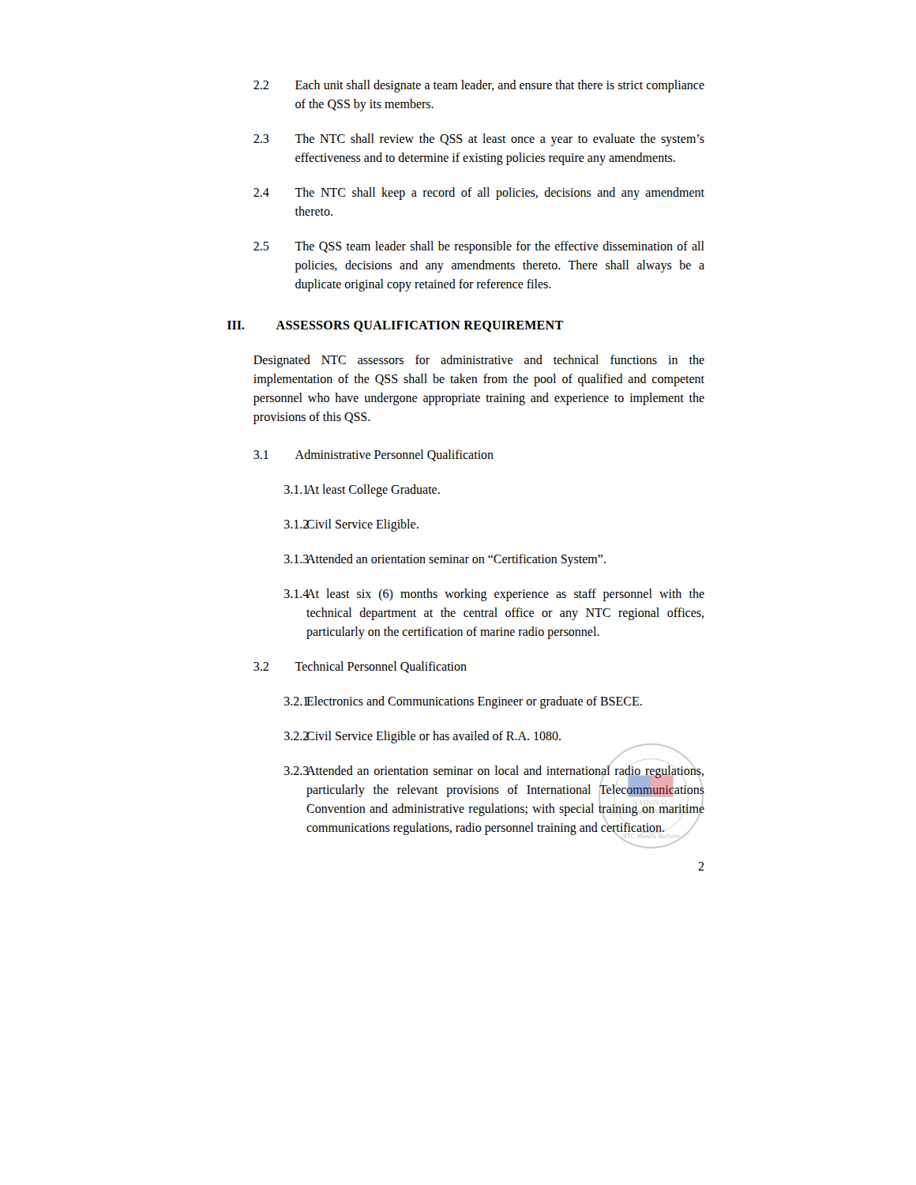2.2
Each unit shall designate a team leader, and ensure that there is strict compliance of the QSS by its members.
2.3
The NTC shall review the QSS at least once a year to evaluate the system’s effectiveness and to determine if existing policies require any amendments.
2.4
The NTC shall keep a record of all policies, decisions and any amendment thereto.
2.5
The QSS team leader shall be responsible for the effective dissemination of all policies, decisions and any amendments thereto. There shall always be a duplicate original copy retained for reference files.
III.
ASSESSORS QUALIFICATION REQUIREMENT
Designated NTC assessors for administrative and technical functions in the implementation of the QSS shall be taken from the pool of qualified and competent personnel who have undergone appropriate training and experience to implement the provisions of this QSS.
3.1
Administrative Personnel Qualification
3.1.1
At least College Graduate.
3.1.2
Civil Service Eligible.
3.1.3
Attended an orientation seminar on “Certification System”.
3.1.4
At least six (6) months working experience as staff personnel with the technical department at the central office or any NTC regional offices, particularly on the certification of marine radio personnel.
3.2
Technical Personnel Qualification
3.2.1
Electronics and Communications Engineer or graduate of BSECE.
3.2.2
Civil Service Eligible or has availed of R.A. 1080.
3.2.3
Attended an orientation seminar on local and international radio regulations, particularly the relevant provisions of International Telecommunications Convention and administrative regulations; with special training on maritime communications regulations, radio personnel training and certification.
NATIONAL
TELECOMMUNICATIONS
NTC Manila Bulletin
2